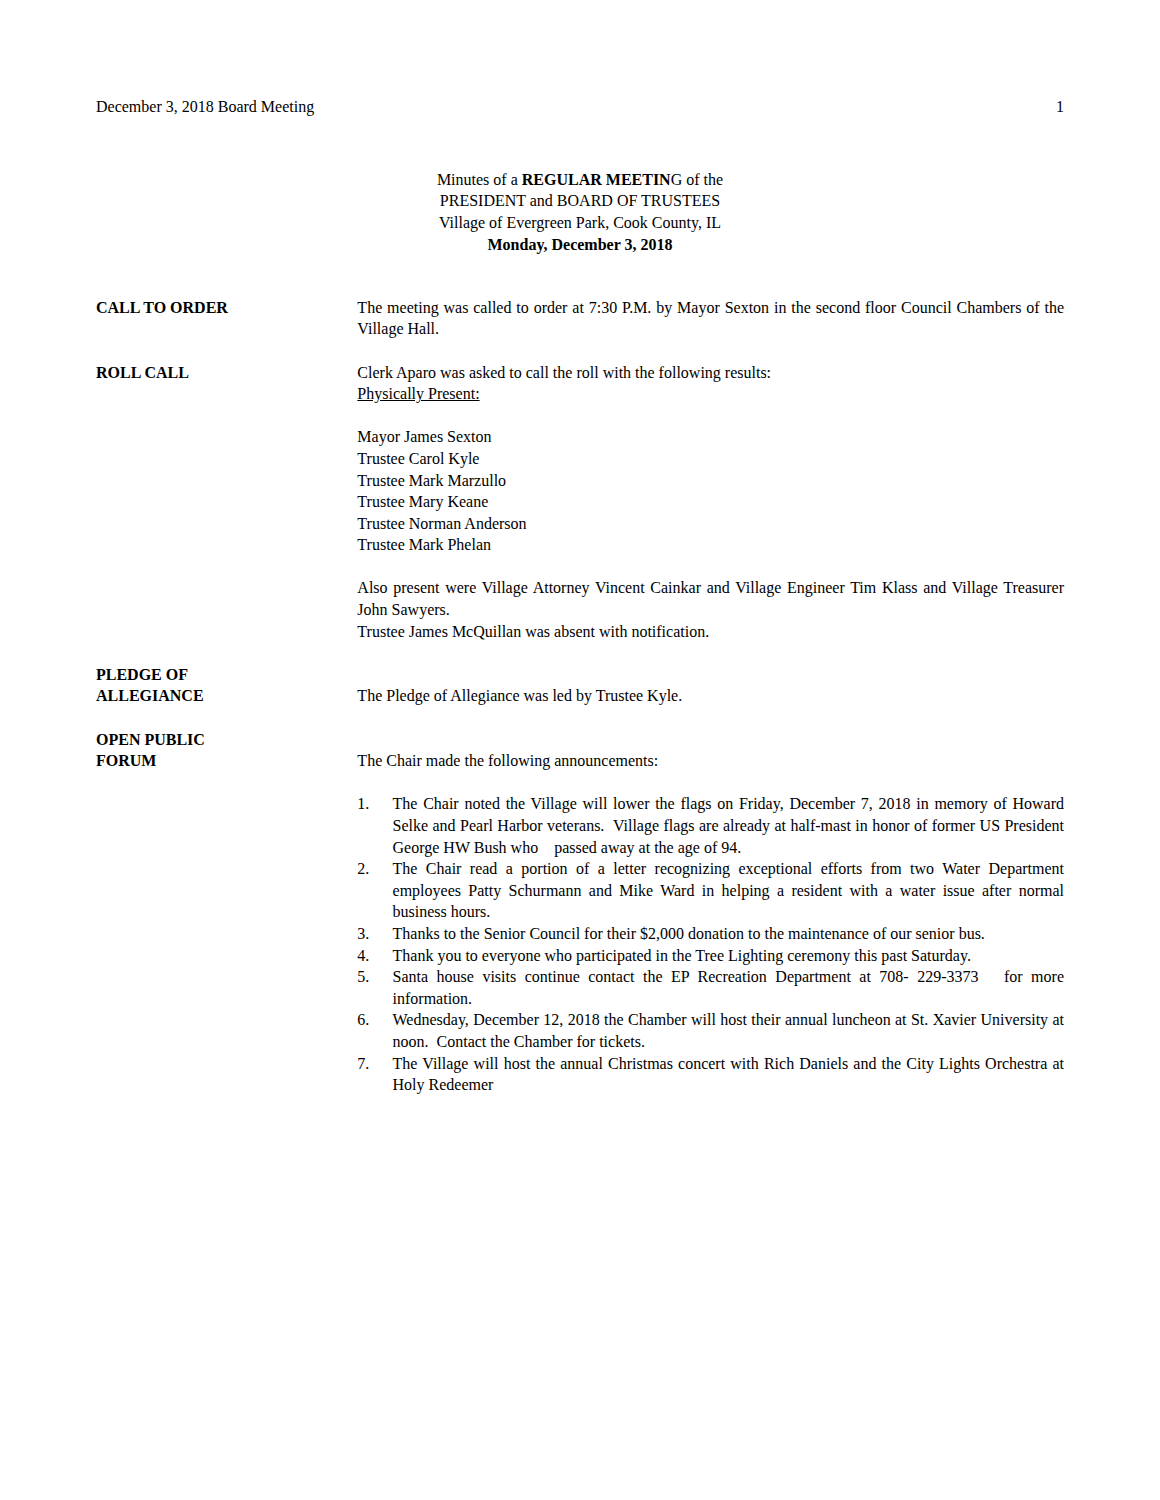December 3, 2018 Board Meeting
1
Minutes of a REGULAR MEETING of the
PRESIDENT and BOARD OF TRUSTEES
Village of Evergreen Park, Cook County, IL
Monday, December 3, 2018
| CALL TO ORDER | The meeting was called to order at 7:30 P.M. by Mayor Sexton in the second floor Council Chambers of the Village Hall. |
| ROLL CALL | Clerk Aparo was asked to call the roll with the following results: Physically Present: |
| | Mayor James Sexton Trustee Carol Kyle Trustee Mark Marzullo Trustee Mary Keane Trustee Norman Anderson Trustee Mark Phelan |
| | Also present were Village Attorney Vincent Cainkar and Village Engineer Tim Klass and Village Treasurer John Sawyers. Trustee James McQuillan was absent with notification. |
| PLEDGE OF ALLEGIANCE | The Pledge of Allegiance was led by Trustee Kyle. |
| OPEN PUBLIC FORUM | The Chair made the following announcements: |
| | 1. The Chair noted the Village will lower the flags on Friday, December 7, 2018 in memory of Howard Selke and Pearl Harbor veterans. Village flags are already at half-mast in honor of former US President George HW Bush who passed away at the age of 94. 2. The Chair read a portion of a letter recognizing exceptional efforts from two Water Department employees Patty Schurmann and Mike Ward in helping a resident with a water issue after normal business hours. 3. Thanks to the Senior Council for their $2,000 donation to the maintenance of our senior bus. 4. Thank you to everyone who participated in the Tree Lighting ceremony this past Saturday. 5. Santa house visits continue contact the EP Recreation Department at 708- 229-3373 for more information. 6. Wednesday, December 12, 2018 the Chamber will host their annual luncheon at St. Xavier University at noon. Contact the Chamber for tickets. 7. The Village will host the annual Christmas concert with Rich Daniels and the City Lights Orchestra at Holy Redeemer |